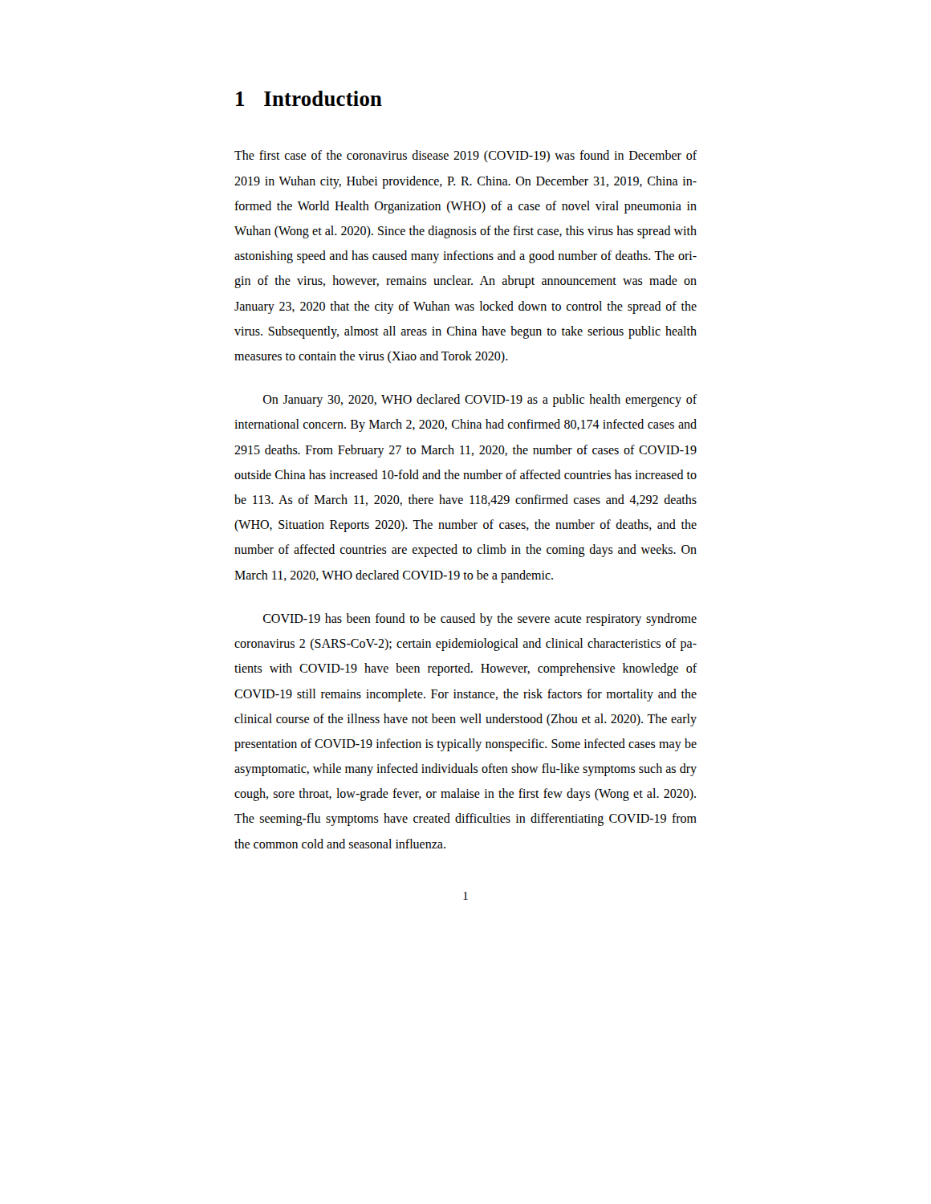1 Introduction
The first case of the coronavirus disease 2019 (COVID-19) was found in December of 2019 in Wuhan city, Hubei providence, P. R. China. On December 31, 2019, China informed the World Health Organization (WHO) of a case of novel viral pneumonia in Wuhan (Wong et al. 2020). Since the diagnosis of the first case, this virus has spread with astonishing speed and has caused many infections and a good number of deaths. The origin of the virus, however, remains unclear. An abrupt announcement was made on January 23, 2020 that the city of Wuhan was locked down to control the spread of the virus. Subsequently, almost all areas in China have begun to take serious public health measures to contain the virus (Xiao and Torok 2020).
On January 30, 2020, WHO declared COVID-19 as a public health emergency of international concern. By March 2, 2020, China had confirmed 80,174 infected cases and 2915 deaths. From February 27 to March 11, 2020, the number of cases of COVID-19 outside China has increased 10-fold and the number of affected countries has increased to be 113. As of March 11, 2020, there have 118,429 confirmed cases and 4,292 deaths (WHO, Situation Reports 2020). The number of cases, the number of deaths, and the number of affected countries are expected to climb in the coming days and weeks. On March 11, 2020, WHO declared COVID-19 to be a pandemic.
COVID-19 has been found to be caused by the severe acute respiratory syndrome coronavirus 2 (SARS-CoV-2); certain epidemiological and clinical characteristics of patients with COVID-19 have been reported. However, comprehensive knowledge of COVID-19 still remains incomplete. For instance, the risk factors for mortality and the clinical course of the illness have not been well understood (Zhou et al. 2020). The early presentation of COVID-19 infection is typically nonspecific. Some infected cases may be asymptomatic, while many infected individuals often show flu-like symptoms such as dry cough, sore throat, low-grade fever, or malaise in the first few days (Wong et al. 2020). The seeming-flu symptoms have created difficulties in differentiating COVID-19 from the common cold and seasonal influenza.
1